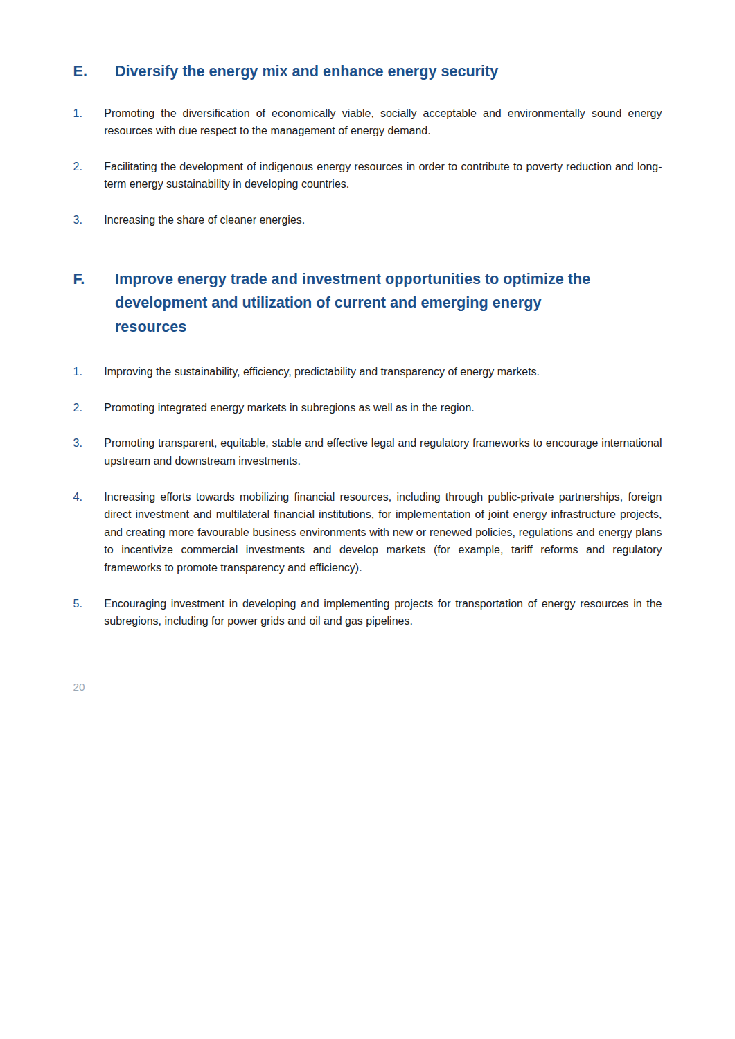E. Diversify the energy mix and enhance energy security
1. Promoting the diversification of economically viable, socially acceptable and environmentally sound energy resources with due respect to the management of energy demand.
2. Facilitating the development of indigenous energy resources in order to contribute to poverty reduction and long-term energy sustainability in developing countries.
3. Increasing the share of cleaner energies.
F. Improve energy trade and investment opportunities to optimize the development and utilization of current and emerging energy resources
1. Improving the sustainability, efficiency, predictability and transparency of energy markets.
2. Promoting integrated energy markets in subregions as well as in the region.
3. Promoting transparent, equitable, stable and effective legal and regulatory frameworks to encourage international upstream and downstream investments.
4. Increasing efforts towards mobilizing financial resources, including through public-private partnerships, foreign direct investment and multilateral financial institutions, for implementation of joint energy infrastructure projects, and creating more favourable business environments with new or renewed policies, regulations and energy plans to incentivize commercial investments and develop markets (for example, tariff reforms and regulatory frameworks to promote transparency and efficiency).
5. Encouraging investment in developing and implementing projects for transportation of energy resources in the subregions, including for power grids and oil and gas pipelines.
20